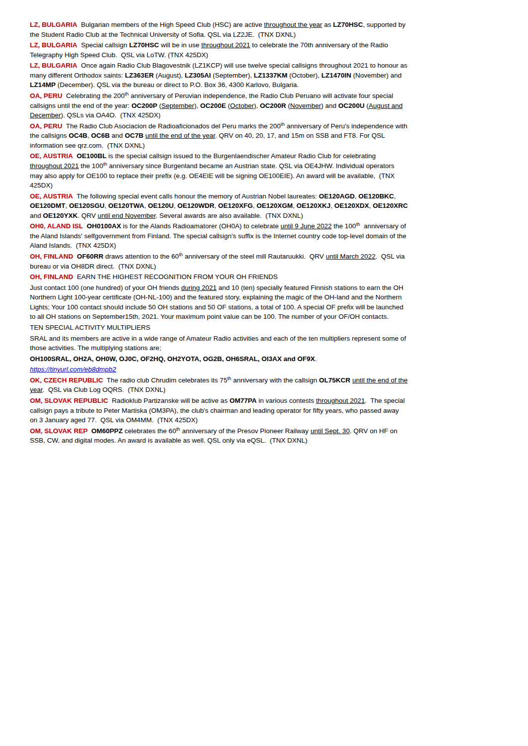LZ, BULGARIA Bulgarian members of the High Speed Club (HSC) are active throughout the year as LZ70HSC, supported by the Student Radio Club at the Technical University of Sofia. QSL via LZ2JE. (TNX DXNL)
LZ, BULGARIA Special callsign LZ70HSC will be in use throughout 2021 to celebrate the 70th anniversary of the Radio Telegraphy High Speed Club. QSL via LoTW. (TNX 425DX)
LZ, BULGARIA Once again Radio Club Blagovestnik (LZ1KCP) will use twelve special callsigns throughout 2021 to honour as many different Orthodox saints: LZ363ER (August), LZ305AI (September), LZ1337KM (October), LZ1470IN (November) and LZ14MP (December). QSL via the bureau or direct to P.O. Box 36, 4300 Karlovo, Bulgaria.
OA, PERU Celebrating the 200th anniversary of Peruvian independence, the Radio Club Peruano will activate four special callsigns until the end of the year: OC200P (September), OC200E (October), OC200R (November) and OC200U (August and December). QSLs via OA4O. (TNX 425DX)
OA, PERU The Radio Club Asociacion de Radioaficionados del Peru marks the 200th anniversary of Peru's independence with the callsigns OC4B, OC6B and OC7B until the end of the year. QRV on 40, 20, 17, and 15m on SSB and FT8. For QSL information see qrz.com. (TNX DXNL)
OE, AUSTRIA OE100BL is the special callsign issued to the Burgenlaendischer Amateur Radio Club for celebrating throughout 2021 the 100th anniversary since Burgenland became an Austrian state. QSL via OE4JHW. Individual operators may also apply for OE100 to replace their prefix (e.g. OE4EIE will be signing OE100EIE). An award will be available, (TNX 425DX)
OE, AUSTRIA The following special event calls honour the memory of Austrian Nobel laureates: OE120AGD, OE120BKC, OE120DMT, OE120SGU, OE120TWA, OE120U, OE120WDR, OE120XFG, OE120XGM, OE120XKJ, OE120XDX, OE120XRC and OE120YXK. QRV until end November. Several awards are also available. (TNX DXNL)
OH0, ALAND ISL OH0100AX is for the Alands Radioamatorer (OH0A) to celebrate until 9 June 2022 the 100th anniversary of the Aland Islands' selfgovernment from Finland. The special callsign's suffix is the Internet country code top-level domain of the Aland Islands. (TNX 425DX)
OH, FINLAND OF60RR draws attention to the 60th anniversary of the steel mill Rautaruukki. QRV until March 2022. QSL via bureau or via OH8DR direct. (TNX DXNL)
OH, FINLAND EARN THE HIGHEST RECOGNITION FROM YOUR OH FRIENDS
Just contact 100 (one hundred) of your OH friends during 2021 and 10 (ten) specially featured Finnish stations to earn the OH Northern Light 100-year certificate (OH-NL-100) and the featured story, explaining the magic of the OH-land and the Northern Lights; Your 100 contact should include 50 OH stations and 50 OF stations, a total of 100. A special OF prefix will be launched to all OH stations on September15th, 2021. Your maximum point value can be 100. The number of your OF/OH contacts.
TEN SPECIAL ACTIVITY MULTIPLIERS
SRAL and its members are active in a wide range of Amateur Radio activities and each of the ten multipliers represent some of those activities. The multiplying stations are;
OH100SRAL, OH2A, OH0W, OJ0C, OF2HQ, OH2YOTA, OG2B, OH6SRAL, OI3AX and OF9X.
https://tinyurl.com/eb8dmpb2
OK, CZECH REPUBLIC The radio club Chrudim celebrates its 75th anniversary with the callsign OL75KCR until the end of the year. QSL via Club Log OQRS. (TNX DXNL)
OM, SLOVAK REPUBLIC Radioklub Partizanske will be active as OM77PA in various contests throughout 2021. The special callsign pays a tribute to Peter Martiska (OM3PA), the club's chairman and leading operator for fifty years, who passed away on 3 January aged 77. QSL via OM4MM. (TNX 425DX)
OM, SLOVAK REP OM60PPZ celebrates the 60th anniversary of the Presov Pioneer Railway until Sept. 30. QRV on HF on SSB, CW, and digital modes. An award is available as well. QSL only via eQSL. (TNX DXNL)